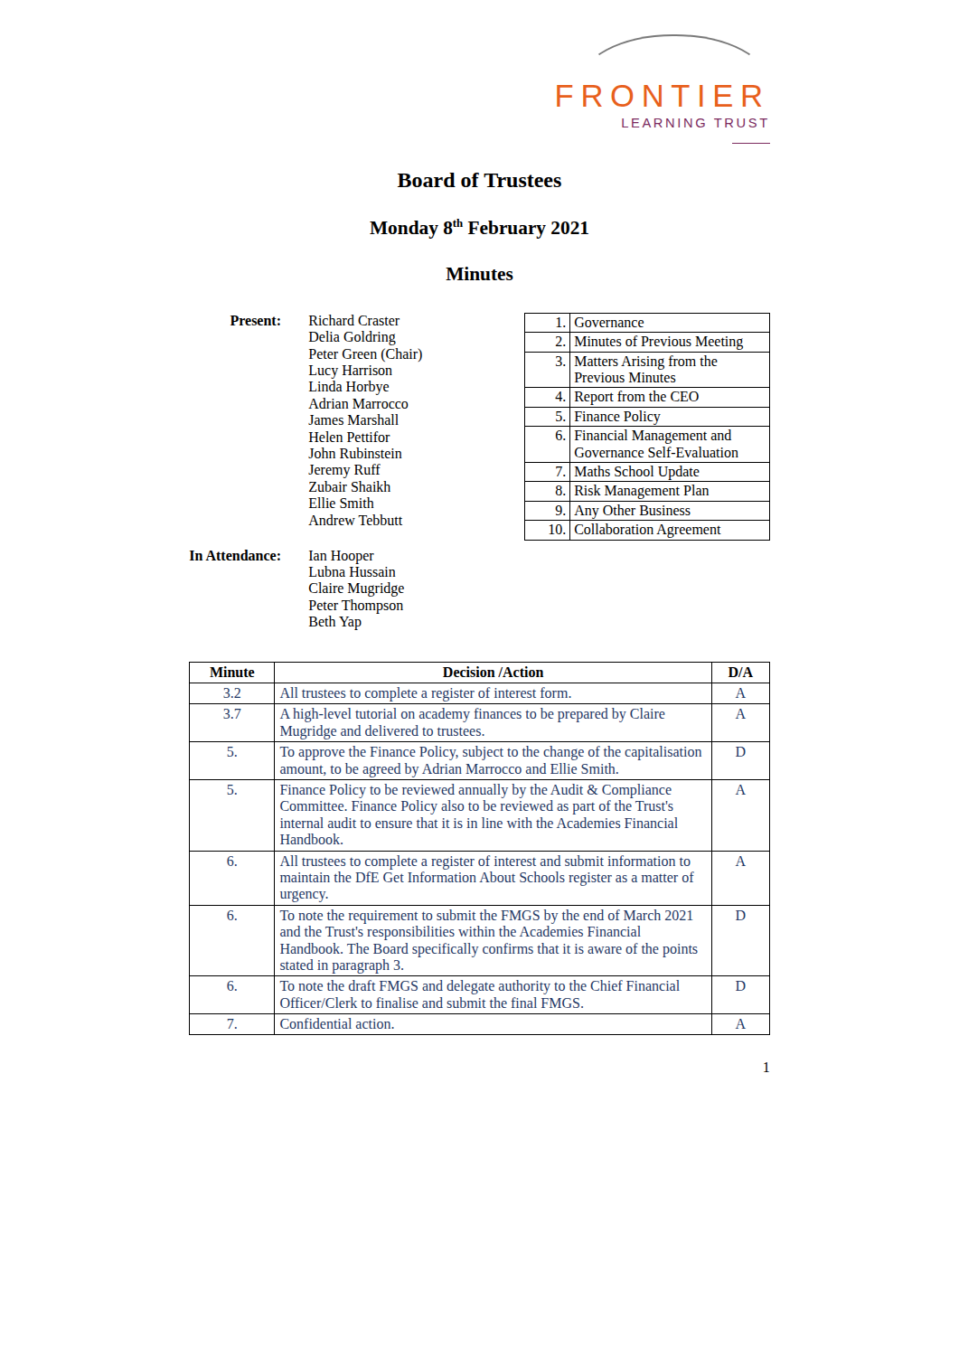FRONTIER
LEARNING TRUST
Board of Trustees
Monday 8th February 2021
Minutes
Present:
Richard Craster
Delia Goldring
Peter Green (Chair)
Lucy Harrison
Linda Horbye
Adrian Marrocco
James Marshall
Helen Pettifor
John Rubinstein
Jeremy Ruff
Zubair Shaikh
Ellie Smith
Andrew Tebbutt
In Attendance:
Ian Hooper
Lubna Hussain
Claire Mugridge
Peter Thompson
Beth Yap
| 1. | Governance |
| 2. | Minutes of Previous Meeting |
| 3. | Matters Arising from the Previous Minutes |
| 4. | Report from the CEO |
| 5. | Finance Policy |
| 6. | Financial Management and Governance Self- Evaluation |
| 7. | Maths School Update |
| 8. | Risk Management Plan |
| 9. | Any Other Business |
| 10. | Collaboration Agreement |
| Minute | Decision /Action | D/A |
| --- | --- | --- |
| 3.2 | All trustees to complete a register of interest form. | A |
| 3.7 | A high-level tutorial on academy finances to be prepared by Claire Mugridge and delivered to trustees. | A |
| 5. | To approve the Finance Policy, subject to the change of the capitalisation amount, to be agreed by Adrian Marrocco and Ellie Smith. | D |
| 5. | Finance Policy to be reviewed annually by the Audit & Compliance Committee. Finance Policy also to be reviewed as part of the Trust's internal audit to ensure that it is in line with the Academies Financial Handbook. | A |
| 6. | All trustees to complete a register of interest and submit information to maintain the DfE Get Information About Schools register as a matter of urgency. | A |
| 6. | To note the requirement to submit the FMGS by the end of March 2021 and the Trust's responsibilities within the Academies Financial Handbook. The Board specifically confirms that it is aware of the points stated in paragraph 3. | D |
| 6. | To note the draft FMGS and delegate authority to the Chief Financial Officer/Clerk to finalise and submit the final FMGS. | D |
| 7. | Confidential action. | A |
1